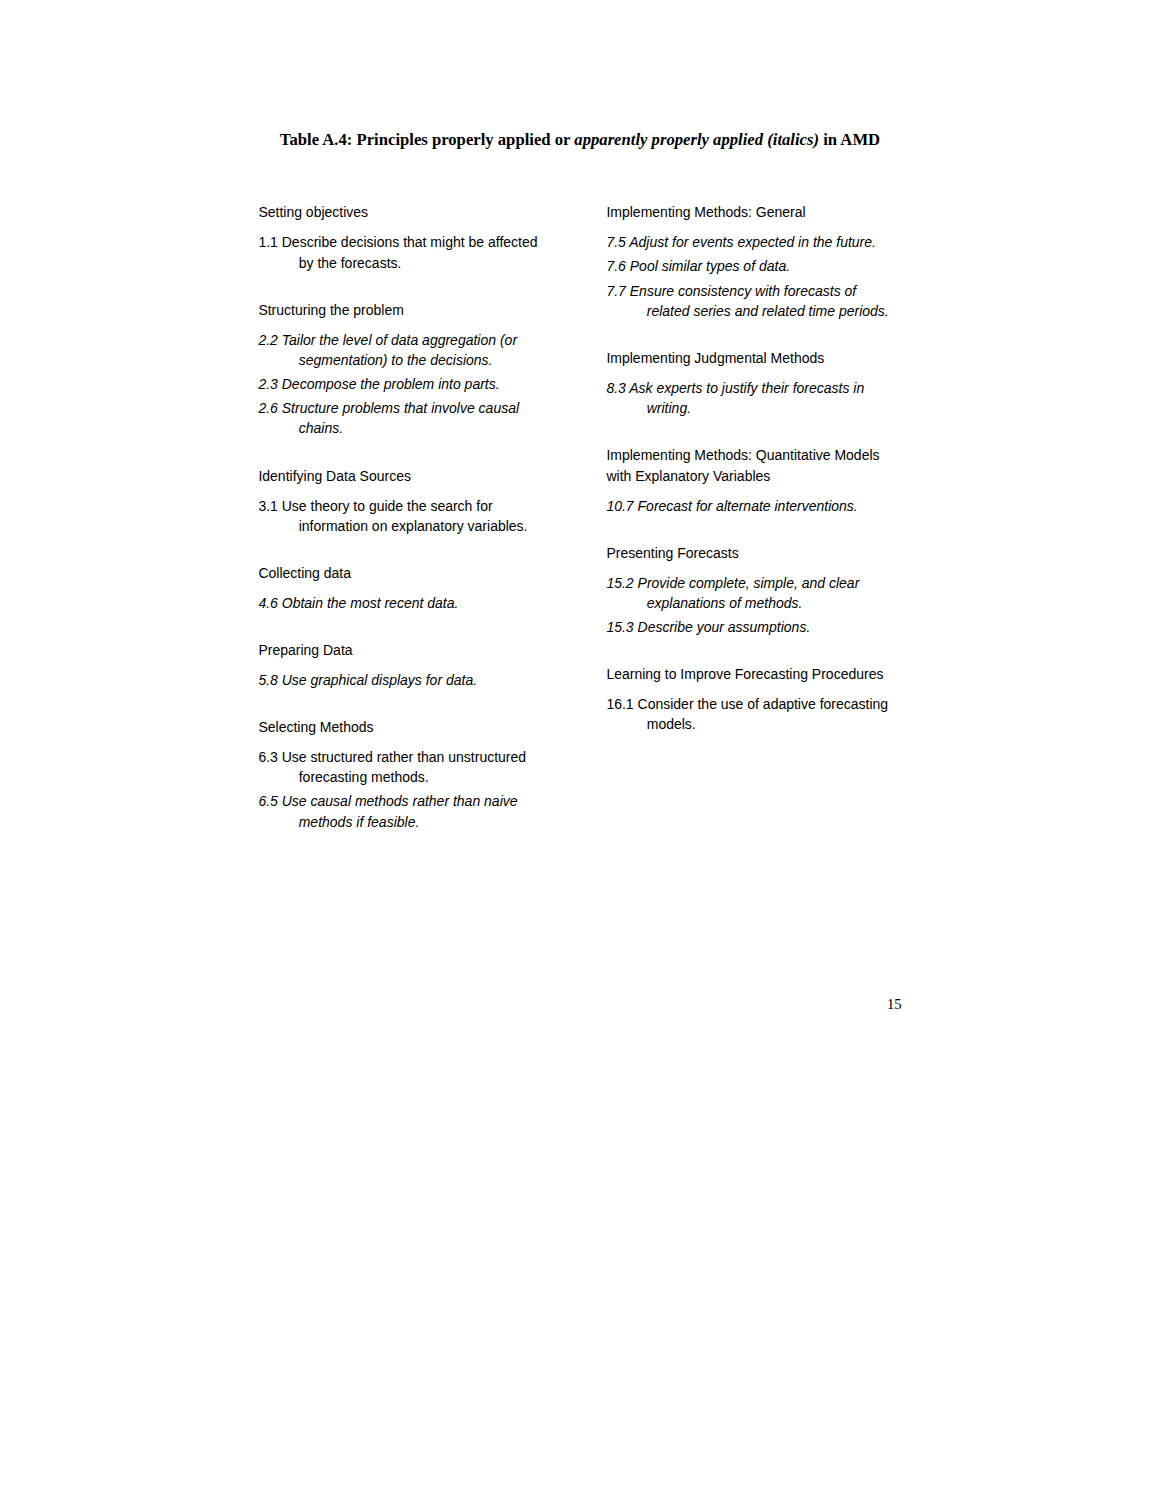Table A.4: Principles properly applied or apparently properly applied (italics) in AMD
Setting objectives
1.1 Describe decisions that might be affected by the forecasts.
Structuring the problem
2.2 Tailor the level of data aggregation (or segmentation) to the decisions.
2.3 Decompose the problem into parts.
2.6 Structure problems that involve causal chains.
Identifying Data Sources
3.1 Use theory to guide the search for information on explanatory variables.
Collecting data
4.6 Obtain the most recent data.
Preparing Data
5.8 Use graphical displays for data.
Selecting Methods
6.3 Use structured rather than unstructured forecasting methods.
6.5 Use causal methods rather than naive methods if feasible.
Implementing Methods: General
7.5 Adjust for events expected in the future.
7.6 Pool similar types of data.
7.7 Ensure consistency with forecasts of related series and related time periods.
Implementing Judgmental Methods
8.3 Ask experts to justify their forecasts in writing.
Implementing Methods: Quantitative Models with Explanatory Variables
10.7 Forecast for alternate interventions.
Presenting Forecasts
15.2 Provide complete, simple, and clear explanations of methods.
15.3 Describe your assumptions.
Learning to Improve Forecasting Procedures
16.1 Consider the use of adaptive forecasting models.
15